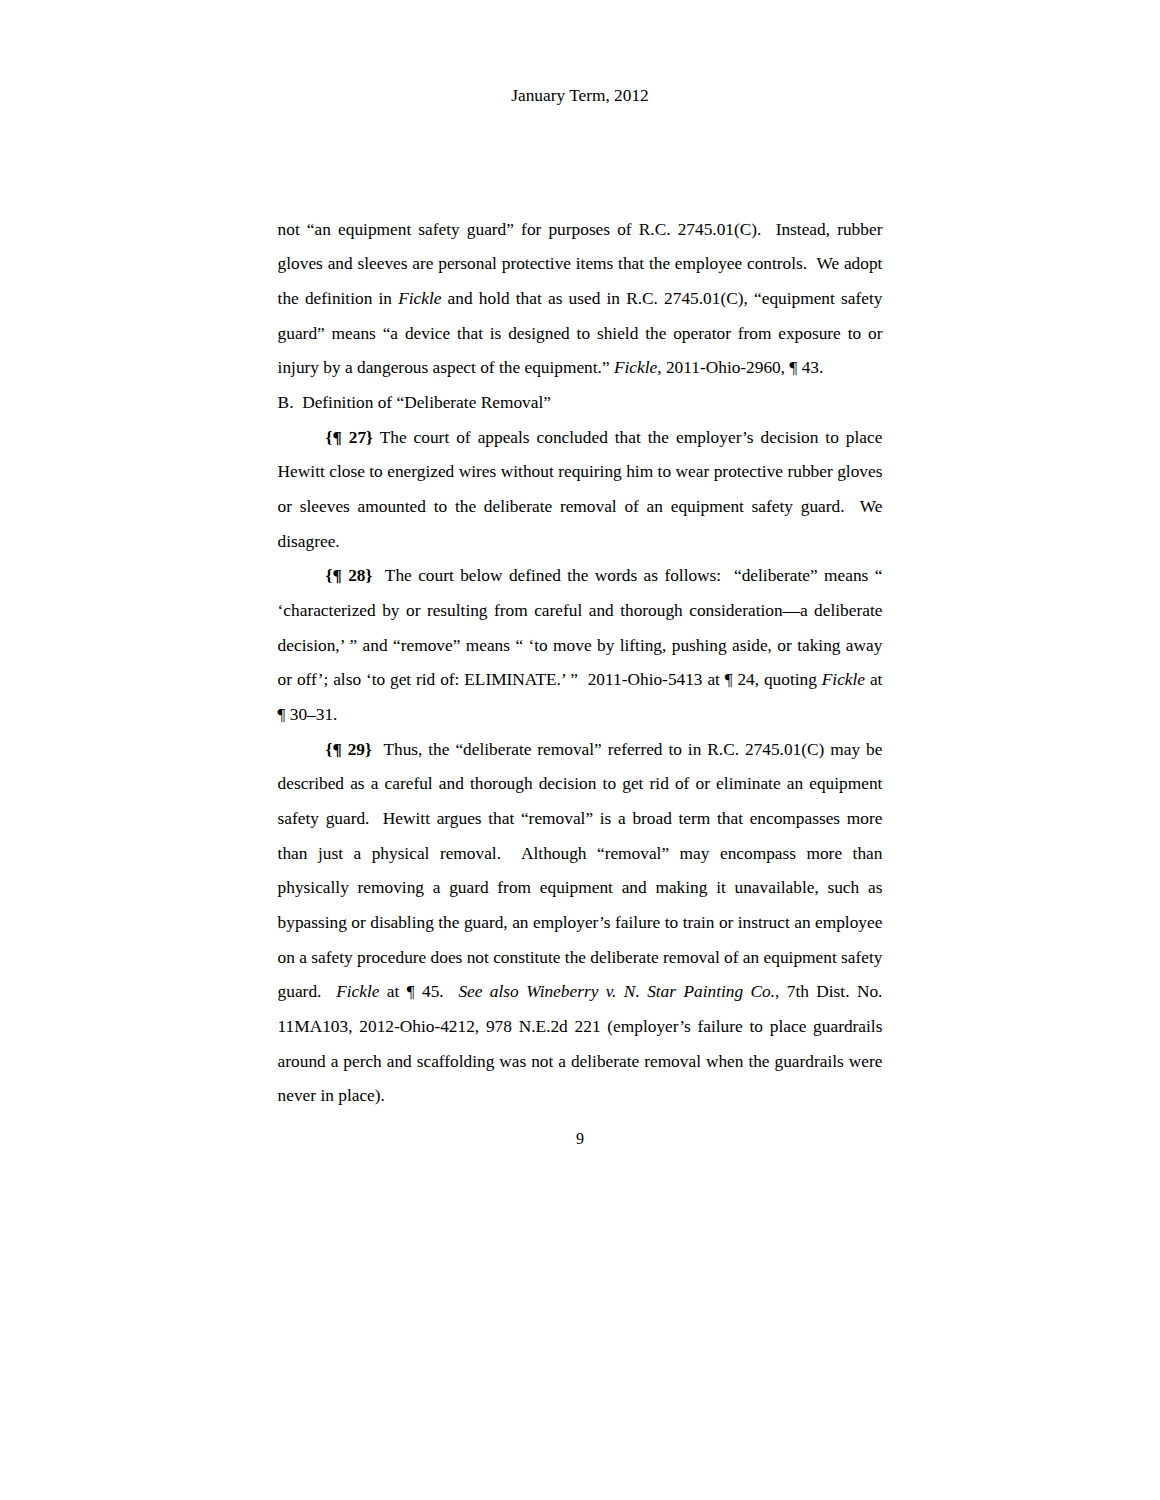January Term, 2012
not “an equipment safety guard” for purposes of R.C. 2745.01(C). Instead, rubber gloves and sleeves are personal protective items that the employee controls. We adopt the definition in Fickle and hold that as used in R.C. 2745.01(C), “equipment safety guard” means “a device that is designed to shield the operator from exposure to or injury by a dangerous aspect of the equipment.” Fickle, 2011-Ohio-2960, ¶ 43.
B. Definition of “Deliberate Removal”
{¶ 27} The court of appeals concluded that the employer’s decision to place Hewitt close to energized wires without requiring him to wear protective rubber gloves or sleeves amounted to the deliberate removal of an equipment safety guard. We disagree.
{¶ 28} The court below defined the words as follows: “deliberate” means “ ‘characterized by or resulting from careful and thorough consideration—a deliberate decision,’ ” and “remove” means “ ‘to move by lifting, pushing aside, or taking away or off’; also ‘to get rid of: ELIMINATE.’ ” 2011-Ohio-5413 at ¶ 24, quoting Fickle at ¶ 30–31.
{¶ 29} Thus, the “deliberate removal” referred to in R.C. 2745.01(C) may be described as a careful and thorough decision to get rid of or eliminate an equipment safety guard. Hewitt argues that “removal” is a broad term that encompasses more than just a physical removal. Although “removal” may encompass more than physically removing a guard from equipment and making it unavailable, such as bypassing or disabling the guard, an employer’s failure to train or instruct an employee on a safety procedure does not constitute the deliberate removal of an equipment safety guard. Fickle at ¶ 45. See also Wineberry v. N. Star Painting Co., 7th Dist. No. 11MA103, 2012-Ohio-4212, 978 N.E.2d 221 (employer’s failure to place guardrails around a perch and scaffolding was not a deliberate removal when the guardrails were never in place).
9